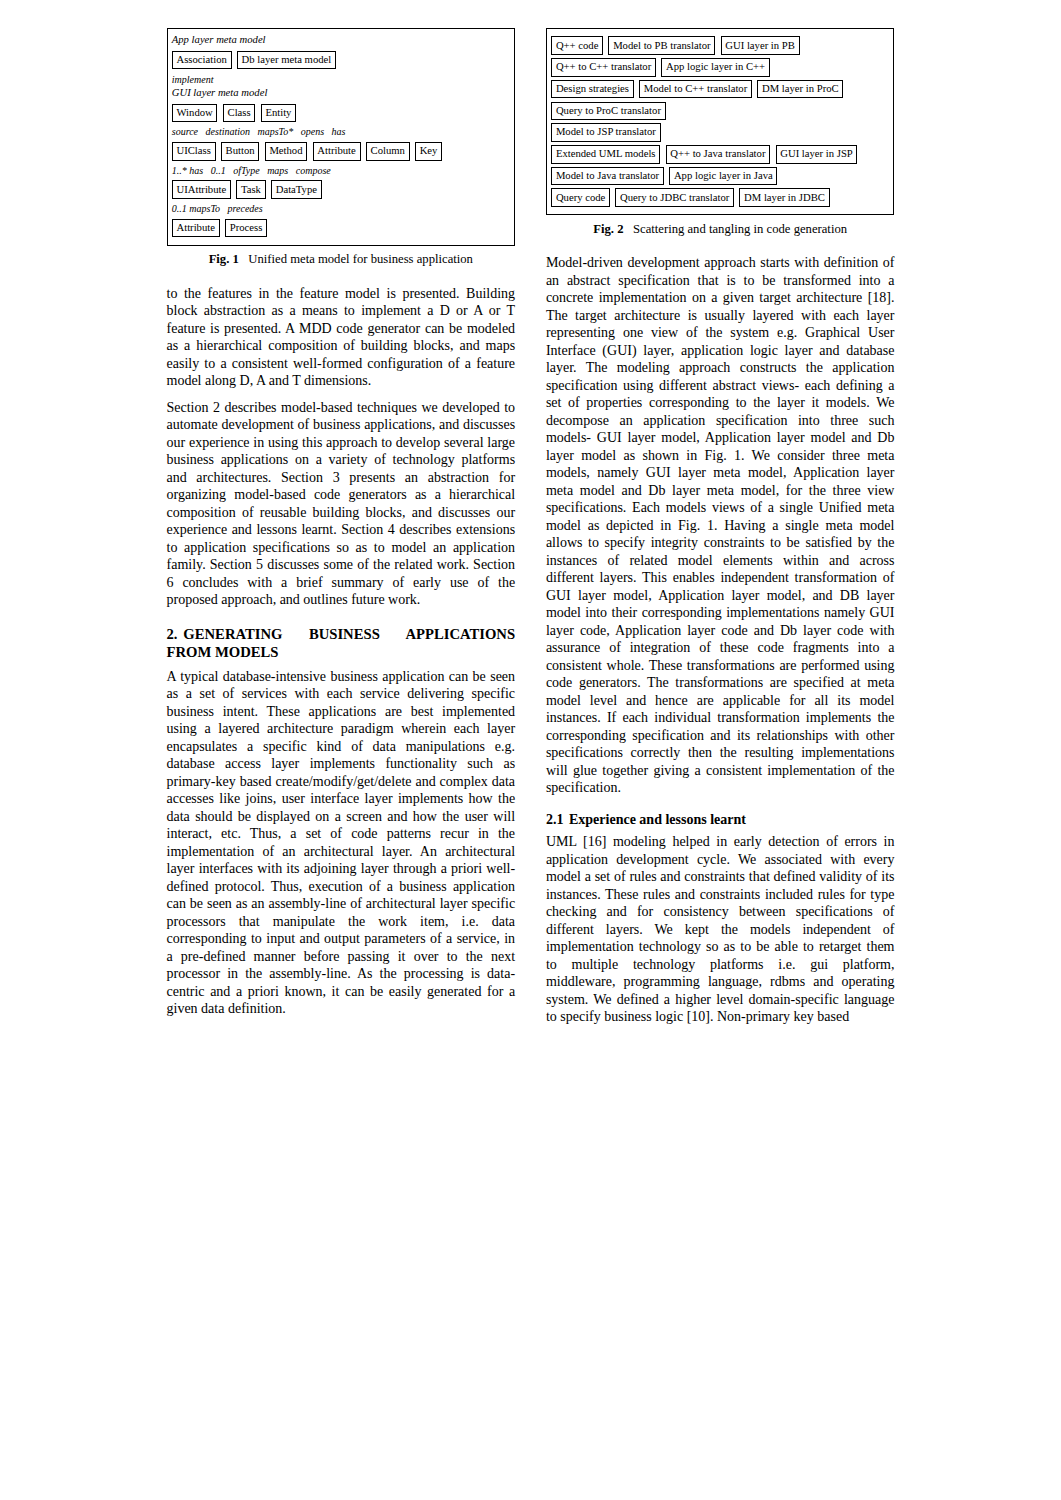App layer meta model
Association Db layer meta model
implement
GUI layer meta model
Window Class Entity
source destination mapsTo* opens has
UIClass Button Method Attribute Column Key
1..* has 0..1 ofType maps compose
UIAttribute Task DataType
0..1 mapsTo precedes
Attribute Process
Fig. 1 Unified meta model for business application
to the features in the feature model is presented. Building block abstraction as a means to implement a D or A or T feature is presented. A MDD code generator can be modeled as a hierarchical composition of building blocks, and maps easily to a consistent well-formed configuration of a feature model along D, A and T dimensions.
Section 2 describes model-based techniques we developed to automate development of business applications, and discusses our experience in using this approach to develop several large business applications on a variety of technology platforms and architectures. Section 3 presents an abstraction for organizing model-based code generators as a hierarchical composition of reusable building blocks, and discusses our experience and lessons learnt. Section 4 describes extensions to application specifications so as to model an application family. Section 5 discusses some of the related work. Section 6 concludes with a brief summary of early use of the proposed approach, and outlines future work.
2. GENERATING BUSINESS APPLICATIONS FROM MODELS
A typical database-intensive business application can be seen as a set of services with each service delivering specific business intent. These applications are best implemented using a layered architecture paradigm wherein each layer encapsulates a specific kind of data manipulations e.g. database access layer implements functionality such as primary-key based create/modify/get/delete and complex data accesses like joins, user interface layer implements how the data should be displayed on a screen and how the user will interact, etc. Thus, a set of code patterns recur in the implementation of an architectural layer. An architectural layer interfaces with its adjoining layer through a priori well-defined protocol. Thus, execution of a business application can be seen as an assembly-line of architectural layer specific processors that manipulate the work item, i.e. data corresponding to input and output parameters of a service, in a pre-defined manner before passing it over to the next processor in the assembly-line. As the processing is data-centric and a priori known, it can be easily generated for a given data definition.
Q++ code Model to PB translator GUI layer in PB
Q++ to C++ translator App logic layer in C++
Design strategies Model to C++ translator DM layer in ProC
Query to ProC translator
Model to JSP translator
Extended UML models Q++ to Java translator GUI layer in JSP
Model to Java translator App logic layer in Java
Query code Query to JDBC translator DM layer in JDBC
Fig. 2 Scattering and tangling in code generation
Model-driven development approach starts with definition of an abstract specification that is to be transformed into a concrete implementation on a given target architecture [18]. The target architecture is usually layered with each layer representing one view of the system e.g. Graphical User Interface (GUI) layer, application logic layer and database layer. The modeling approach constructs the application specification using different abstract views- each defining a set of properties corresponding to the layer it models. We decompose an application specification into three such models- GUI layer model, Application layer model and Db layer model as shown in Fig. 1. We consider three meta models, namely GUI layer meta model, Application layer meta model and Db layer meta model, for the three view specifications. Each models views of a single Unified meta model as depicted in Fig. 1. Having a single meta model allows to specify integrity constraints to be satisfied by the instances of related model elements within and across different layers. This enables independent transformation of GUI layer model, Application layer model, and DB layer model into their corresponding implementations namely GUI layer code, Application layer code and Db layer code with assurance of integration of these code fragments into a consistent whole. These transformations are performed using code generators. The transformations are specified at meta model level and hence are applicable for all its model instances. If each individual transformation implements the corresponding specification and its relationships with other specifications correctly then the resulting implementations will glue together giving a consistent implementation of the specification.
2.1 Experience and lessons learnt
UML [16] modeling helped in early detection of errors in application development cycle. We associated with every model a set of rules and constraints that defined validity of its instances. These rules and constraints included rules for type checking and for consistency between specifications of different layers. We kept the models independent of implementation technology so as to be able to retarget them to multiple technology platforms i.e. gui platform, middleware, programming language, rdbms and operating system. We defined a higher level domain-specific language to specify business logic [10]. Non-primary key based